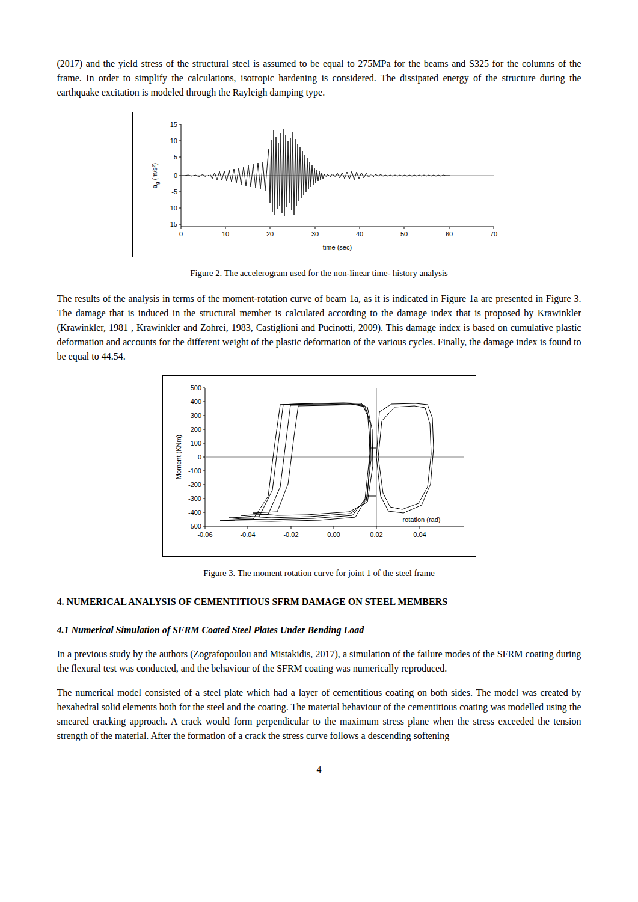(2017) and the yield stress of the structural steel is assumed to be equal to 275MPa for the beams and S325 for the columns of the frame. In order to simplify the calculations, isotropic hardening is considered. The dissipated energy of the structure during the earthquake excitation is modeled through the Rayleigh damping type.
15 10 5 0 -5 -10 -15 0 10 20 30 40 50 60 70 time (sec) ag (m/s²)
Figure 2. The accelerogram used for the non-linear time- history analysis
The results of the analysis in terms of the moment-rotation curve of beam 1a, as it is indicated in Figure 1a are presented in Figure 3. The damage that is induced in the structural member is calculated according to the damage index that is proposed by Krawinkler (Krawinkler, 1981 , Krawinkler and Zohrei, 1983, Castiglioni and Pucinotti, 2009). This damage index is based on cumulative plastic deformation and accounts for the different weight of the plastic deformation of the various cycles. Finally, the damage index is found to be equal to 44.54.
500 400 300 200 100 0 -100 -200 -300 -400 -500 -0.06 -0.04 -0.02 0.00 0.02 0.04 Moment (KNm) rotation (rad)
Figure 3. The moment rotation curve for joint 1 of the steel frame
4. NUMERICAL ANALYSIS OF CEMENTITIOUS SFRM DAMAGE ON STEEL MEMBERS
4.1 Numerical Simulation of SFRM Coated Steel Plates Under Bending Load
In a previous study by the authors (Zografopoulou and Mistakidis, 2017), a simulation of the failure modes of the SFRM coating during the flexural test was conducted, and the behaviour of the SFRM coating was numerically reproduced.
The numerical model consisted of a steel plate which had a layer of cementitious coating on both sides. The model was created by hexahedral solid elements both for the steel and the coating. The material behaviour of the cementitious coating was modelled using the smeared cracking approach. A crack would form perpendicular to the maximum stress plane when the stress exceeded the tension strength of the material. After the formation of a crack the stress curve follows a descending softening
4